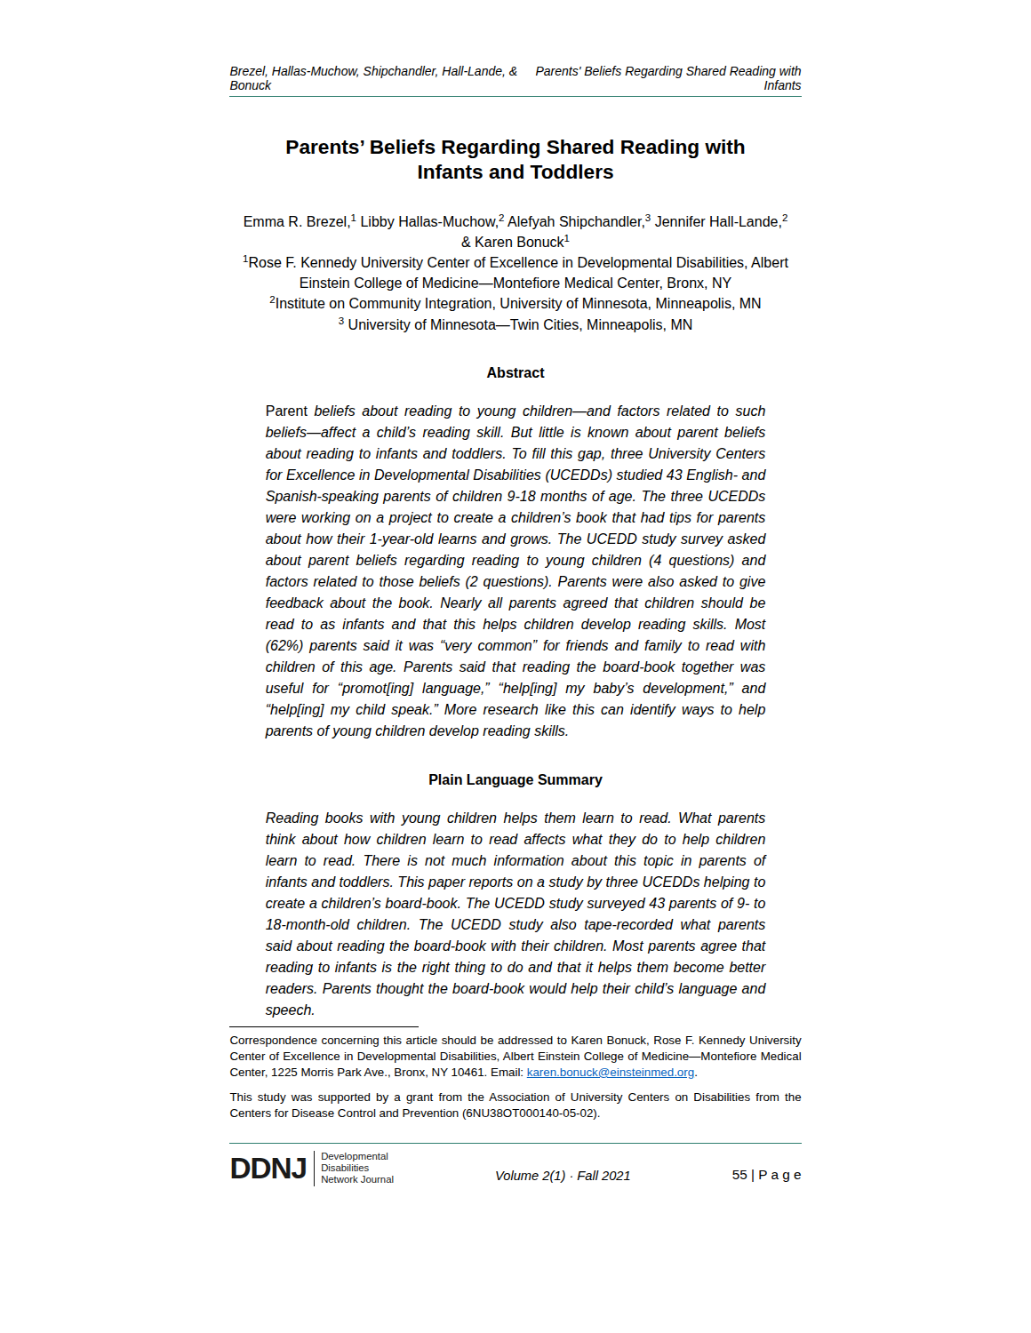Brezel, Hallas-Muchow, Shipchandler, Hall-Lande, & Bonuck
Parents' Beliefs Regarding Shared Reading with Infants
Parents’ Beliefs Regarding Shared Reading with Infants and Toddlers
Emma R. Brezel,1 Libby Hallas-Muchow,2 Alefyah Shipchandler,3 Jennifer Hall-Lande,2
& Karen Bonuck1
1Rose F. Kennedy University Center of Excellence in Developmental Disabilities, Albert Einstein College of Medicine—Montefiore Medical Center, Bronx, NY
2Institute on Community Integration, University of Minnesota, Minneapolis, MN
3 University of Minnesota—Twin Cities, Minneapolis, MN
Abstract
Parent beliefs about reading to young children—and factors related to such beliefs—affect a child’s reading skill. But little is known about parent beliefs about reading to infants and toddlers. To fill this gap, three University Centers for Excellence in Developmental Disabilities (UCEDDs) studied 43 English- and Spanish-speaking parents of children 9-18 months of age. The three UCEDDs were working on a project to create a children’s book that had tips for parents about how their 1-year-old learns and grows. The UCEDD study survey asked about parent beliefs regarding reading to young children (4 questions) and factors related to those beliefs (2 questions). Parents were also asked to give feedback about the book. Nearly all parents agreed that children should be read to as infants and that this helps children develop reading skills. Most (62%) parents said it was “very common” for friends and family to read with children of this age. Parents said that reading the board-book together was useful for “promot[ing] language,” “help[ing] my baby’s development,” and “help[ing] my child speak.” More research like this can identify ways to help parents of young children develop reading skills.
Plain Language Summary
Reading books with young children helps them learn to read. What parents think about how children learn to read affects what they do to help children learn to read. There is not much information about this topic in parents of infants and toddlers. This paper reports on a study by three UCEDDs helping to create a children’s board-book. The UCEDD study surveyed 43 parents of 9- to 18-month-old children. The UCEDD study also tape-recorded what parents said about reading the board-book with their children. Most parents agree that reading to infants is the right thing to do and that it helps them become better readers. Parents thought the board-book would help their child’s language and speech.
Correspondence concerning this article should be addressed to Karen Bonuck, Rose F. Kennedy University Center of Excellence in Developmental Disabilities, Albert Einstein College of Medicine—Montefiore Medical Center, 1225 Morris Park Ave., Bronx, NY 10461. Email: karen.bonuck@einsteinmed.org.
This study was supported by a grant from the Association of University Centers on Disabilities from the Centers for Disease Control and Prevention (6NU38OT000140-05-02).
DDNJ
Developmental
Disabilities
Network Journal
Volume 2(1) · Fall 2021
55 | P a g e